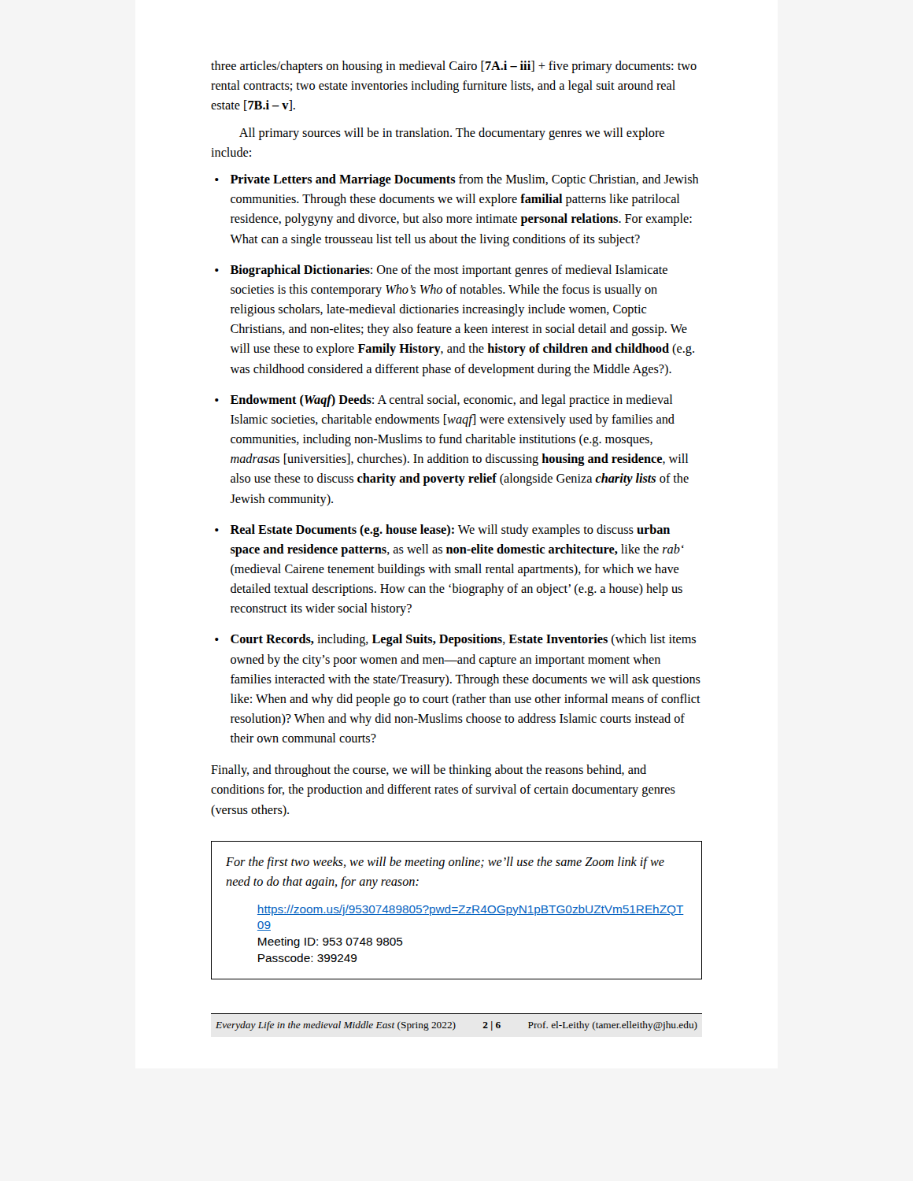three articles/chapters on housing in medieval Cairo [7A.i – iii] + five primary documents: two rental contracts; two estate inventories including furniture lists, and a legal suit around real estate [7B.i – v].
All primary sources will be in translation. The documentary genres we will explore include:
Private Letters and Marriage Documents from the Muslim, Coptic Christian, and Jewish communities. Through these documents we will explore familial patterns like patrilocal residence, polygyny and divorce, but also more intimate personal relations. For example: What can a single trousseau list tell us about the living conditions of its subject?
Biographical Dictionaries: One of the most important genres of medieval Islamicate societies is this contemporary Who’s Who of notables. While the focus is usually on religious scholars, late-medieval dictionaries increasingly include women, Coptic Christians, and non-elites; they also feature a keen interest in social detail and gossip. We will use these to explore Family History, and the history of children and childhood (e.g. was childhood considered a different phase of development during the Middle Ages?).
Endowment (Waqf) Deeds: A central social, economic, and legal practice in medieval Islamic societies, charitable endowments [waqf] were extensively used by families and communities, including non-Muslims to fund charitable institutions (e.g. mosques, madrasas [universities], churches). In addition to discussing housing and residence, will also use these to discuss charity and poverty relief (alongside Geniza charity lists of the Jewish community).
Real Estate Documents (e.g. house lease): We will study examples to discuss urban space and residence patterns, as well as non-elite domestic architecture, like the rab‘ (medieval Cairene tenement buildings with small rental apartments), for which we have detailed textual descriptions. How can the ‘biography of an object’ (e.g. a house) help us reconstruct its wider social history?
Court Records, including, Legal Suits, Depositions, Estate Inventories (which list items owned by the city’s poor women and men—and capture an important moment when families interacted with the state/Treasury). Through these documents we will ask questions like: When and why did people go to court (rather than use other informal means of conflict resolution)? When and why did non-Muslims choose to address Islamic courts instead of their own communal courts?
Finally, and throughout the course, we will be thinking about the reasons behind, and conditions for, the production and different rates of survival of certain documentary genres (versus others).
For the first two weeks, we will be meeting online; we’ll use the same Zoom link if we need to do that again, for any reason:
https://zoom.us/j/95307489805?pwd=ZzR4OGpyN1pBTG0zbUZtVm51REhZQT09
Meeting ID: 953 0748 9805
Passcode: 399249
Everyday Life in the medieval Middle East (Spring 2022) 2 | 6 Prof. el-Leithy (tamer.elleithy@jhu.edu)